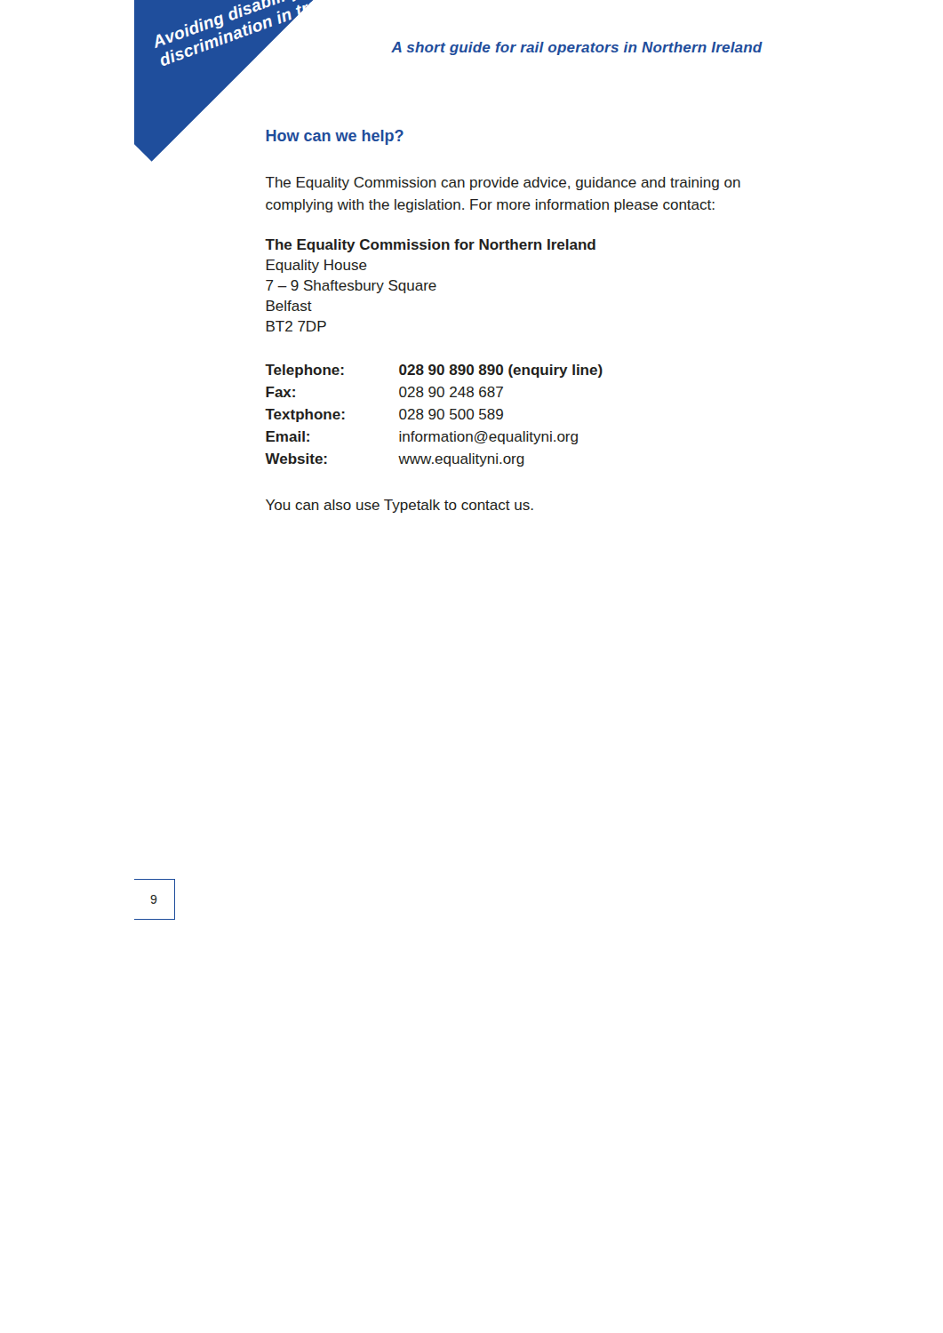Avoiding disability
discrimination in transport
A short guide for rail operators in Northern Ireland
How can we help?
The Equality Commission can provide advice, guidance and training on complying with the legislation. For more information please contact:
The Equality Commission for Northern Ireland
Equality House
7 – 9 Shaftesbury Square
Belfast
BT2 7DP
| Telephone: | 028 90 890 890 (enquiry line) |
| Fax: | 028 90 248 687 |
| Textphone: | 028 90 500 589 |
| Email: | information@equalityni.org |
| Website: | www.equalityni.org |
You can also use Typetalk to contact us.
9